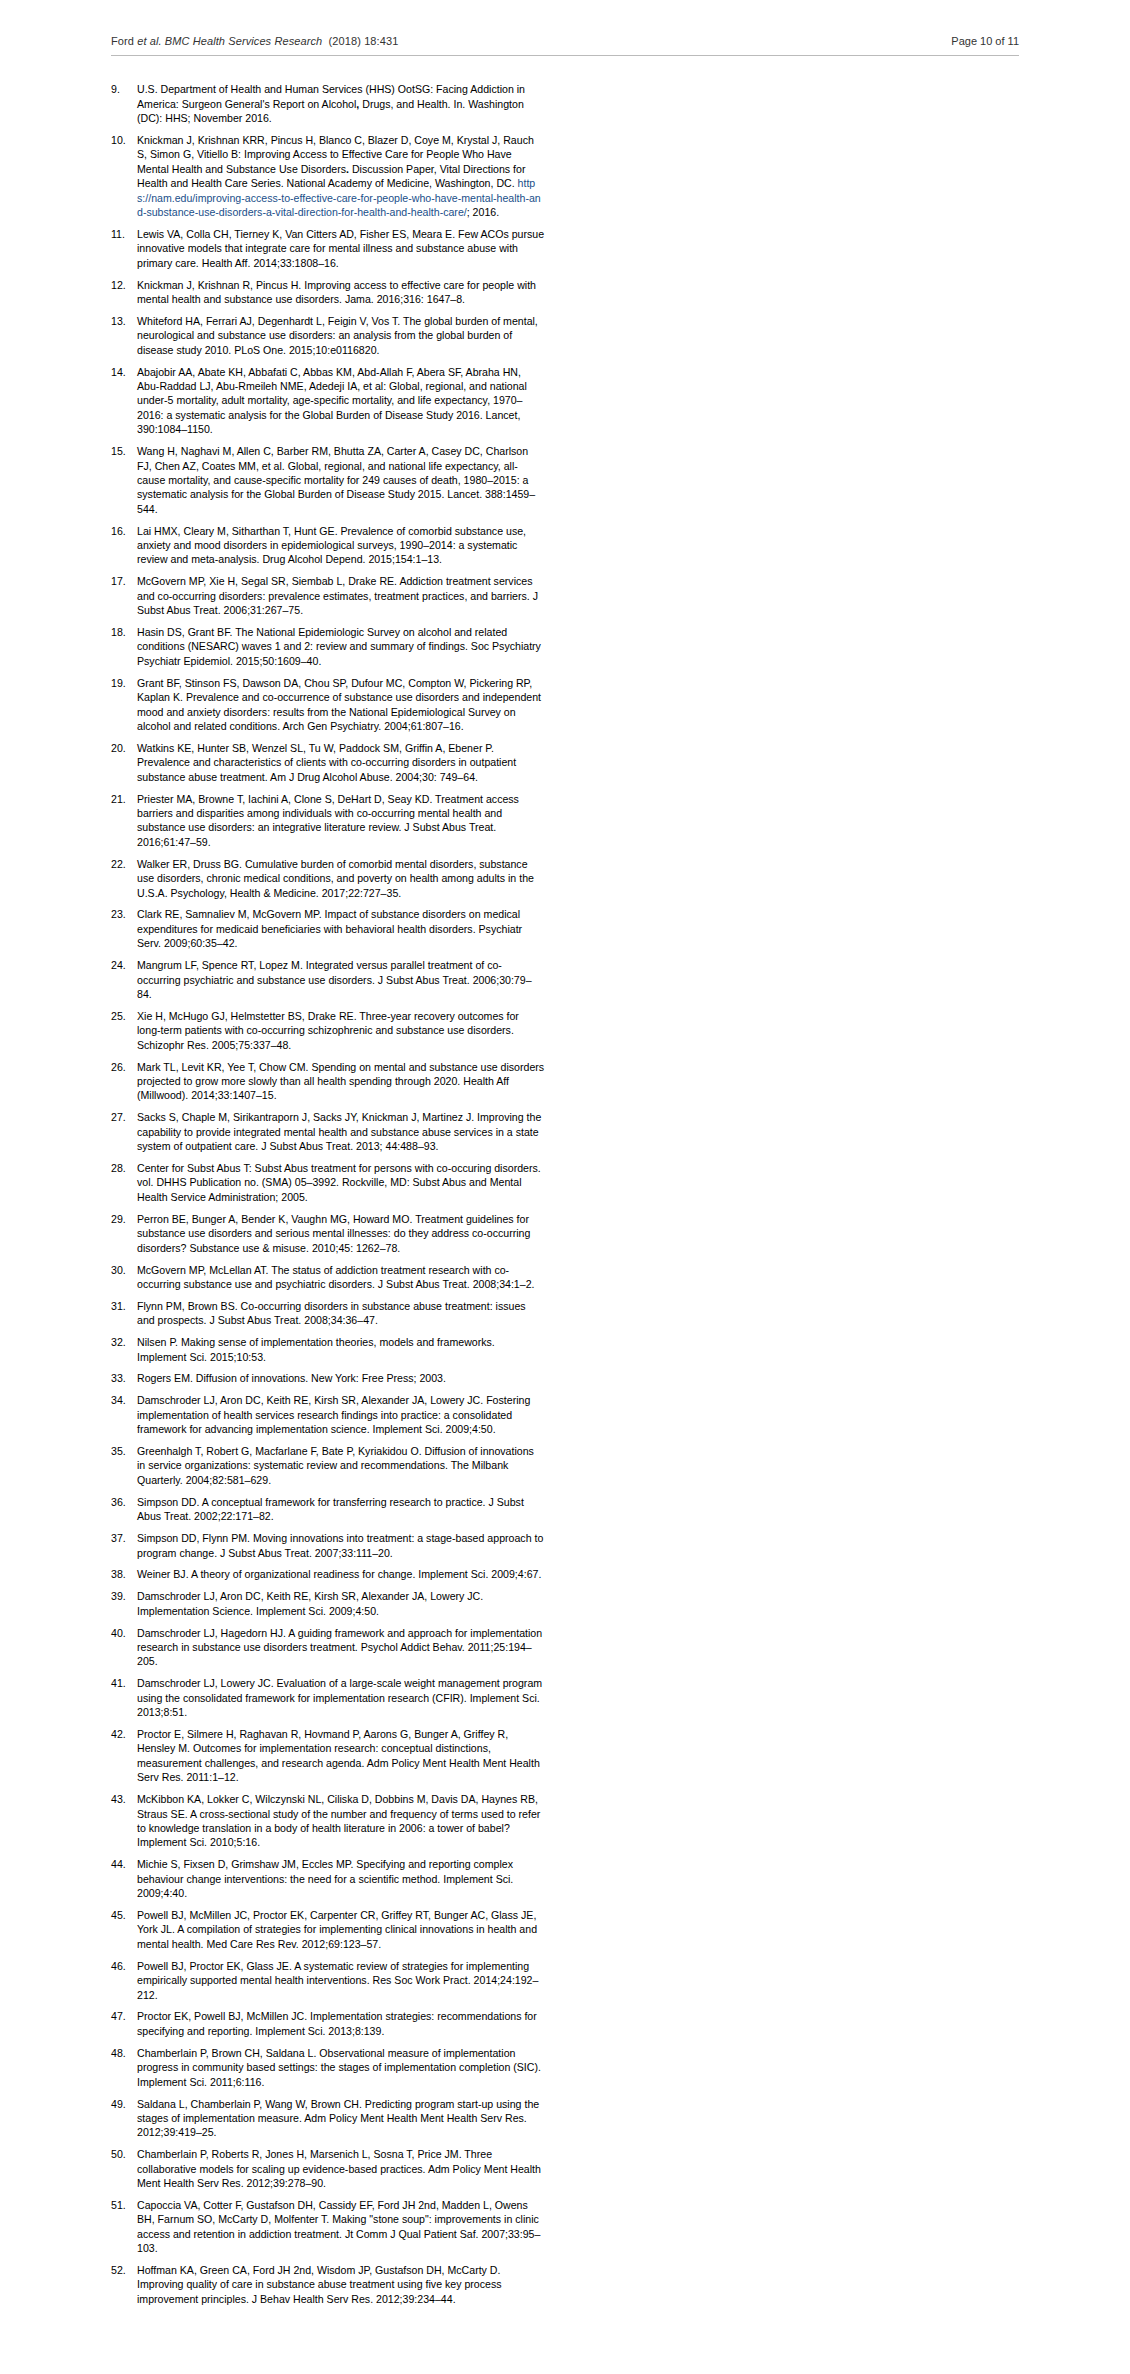Ford et al. BMC Health Services Research (2018) 18:431
Page 10 of 11
U.S. Department of Health and Human Services (HHS) OotSG: Facing Addiction in America: Surgeon General's Report on Alcohol, Drugs, and Health. In. Washington (DC): HHS; November 2016.
Knickman J, Krishnan KRR, Pincus H, Blanco C, Blazer D, Coye M, Krystal J, Rauch S, Simon G, Vitiello B: Improving Access to Effective Care for People Who Have Mental Health and Substance Use Disorders. Discussion Paper, Vital Directions for Health and Health Care Series. National Academy of Medicine, Washington, DC. https://nam.edu/improving-access-to-effective-care-for-people-who-have-mental-health-and-substance-use-disorders-a-vital-direction-for-health-and-health-care/; 2016.
Lewis VA, Colla CH, Tierney K, Van Citters AD, Fisher ES, Meara E. Few ACOs pursue innovative models that integrate care for mental illness and substance abuse with primary care. Health Aff. 2014;33:1808–16.
Knickman J, Krishnan R, Pincus H. Improving access to effective care for people with mental health and substance use disorders. Jama. 2016;316: 1647–8.
Whiteford HA, Ferrari AJ, Degenhardt L, Feigin V, Vos T. The global burden of mental, neurological and substance use disorders: an analysis from the global burden of disease study 2010. PLoS One. 2015;10:e0116820.
Abajobir AA, Abate KH, Abbafati C, Abbas KM, Abd-Allah F, Abera SF, Abraha HN, Abu-Raddad LJ, Abu-Rmeileh NME, Adedeji IA, et al: Global, regional, and national under-5 mortality, adult mortality, age-specific mortality, and life expectancy, 1970–2016: a systematic analysis for the Global Burden of Disease Study 2016. Lancet, 390:1084–1150.
Wang H, Naghavi M, Allen C, Barber RM, Bhutta ZA, Carter A, Casey DC, Charlson FJ, Chen AZ, Coates MM, et al. Global, regional, and national life expectancy, all-cause mortality, and cause-specific mortality for 249 causes of death, 1980–2015: a systematic analysis for the Global Burden of Disease Study 2015. Lancet. 388:1459–544.
Lai HMX, Cleary M, Sitharthan T, Hunt GE. Prevalence of comorbid substance use, anxiety and mood disorders in epidemiological surveys, 1990–2014: a systematic review and meta-analysis. Drug Alcohol Depend. 2015;154:1–13.
McGovern MP, Xie H, Segal SR, Siembab L, Drake RE. Addiction treatment services and co-occurring disorders: prevalence estimates, treatment practices, and barriers. J Subst Abus Treat. 2006;31:267–75.
Hasin DS, Grant BF. The National Epidemiologic Survey on alcohol and related conditions (NESARC) waves 1 and 2: review and summary of findings. Soc Psychiatry Psychiatr Epidemiol. 2015;50:1609–40.
Grant BF, Stinson FS, Dawson DA, Chou SP, Dufour MC, Compton W, Pickering RP, Kaplan K. Prevalence and co-occurrence of substance use disorders and independent mood and anxiety disorders: results from the National Epidemiological Survey on alcohol and related conditions. Arch Gen Psychiatry. 2004;61:807–16.
Watkins KE, Hunter SB, Wenzel SL, Tu W, Paddock SM, Griffin A, Ebener P. Prevalence and characteristics of clients with co-occurring disorders in outpatient substance abuse treatment. Am J Drug Alcohol Abuse. 2004;30: 749–64.
Priester MA, Browne T, Iachini A, Clone S, DeHart D, Seay KD. Treatment access barriers and disparities among individuals with co-occurring mental health and substance use disorders: an integrative literature review. J Subst Abus Treat. 2016;61:47–59.
Walker ER, Druss BG. Cumulative burden of comorbid mental disorders, substance use disorders, chronic medical conditions, and poverty on health among adults in the U.S.A. Psychology, Health & Medicine. 2017;22:727–35.
Clark RE, Samnaliev M, McGovern MP. Impact of substance disorders on medical expenditures for medicaid beneficiaries with behavioral health disorders. Psychiatr Serv. 2009;60:35–42.
Mangrum LF, Spence RT, Lopez M. Integrated versus parallel treatment of co-occurring psychiatric and substance use disorders. J Subst Abus Treat. 2006;30:79–84.
Xie H, McHugo GJ, Helmstetter BS, Drake RE. Three-year recovery outcomes for long-term patients with co-occurring schizophrenic and substance use disorders. Schizophr Res. 2005;75:337–48.
Mark TL, Levit KR, Yee T, Chow CM. Spending on mental and substance use disorders projected to grow more slowly than all health spending through 2020. Health Aff (Millwood). 2014;33:1407–15.
Sacks S, Chaple M, Sirikantraporn J, Sacks JY, Knickman J, Martinez J. Improving the capability to provide integrated mental health and substance abuse services in a state system of outpatient care. J Subst Abus Treat. 2013; 44:488–93.
Center for Subst Abus T: Subst Abus treatment for persons with co-occuring disorders. vol. DHHS Publication no. (SMA) 05–3992. Rockville, MD: Subst Abus and Mental Health Service Administration; 2005.
Perron BE, Bunger A, Bender K, Vaughn MG, Howard MO. Treatment guidelines for substance use disorders and serious mental illnesses: do they address co-occurring disorders? Substance use & misuse. 2010;45: 1262–78.
McGovern MP, McLellan AT. The status of addiction treatment research with co-occurring substance use and psychiatric disorders. J Subst Abus Treat. 2008;34:1–2.
Flynn PM, Brown BS. Co-occurring disorders in substance abuse treatment: issues and prospects. J Subst Abus Treat. 2008;34:36–47.
Nilsen P. Making sense of implementation theories, models and frameworks. Implement Sci. 2015;10:53.
Rogers EM. Diffusion of innovations. New York: Free Press; 2003.
Damschroder LJ, Aron DC, Keith RE, Kirsh SR, Alexander JA, Lowery JC. Fostering implementation of health services research findings into practice: a consolidated framework for advancing implementation science. Implement Sci. 2009;4:50.
Greenhalgh T, Robert G, Macfarlane F, Bate P, Kyriakidou O. Diffusion of innovations in service organizations: systematic review and recommendations. The Milbank Quarterly. 2004;82:581–629.
Simpson DD. A conceptual framework for transferring research to practice. J Subst Abus Treat. 2002;22:171–82.
Simpson DD, Flynn PM. Moving innovations into treatment: a stage-based approach to program change. J Subst Abus Treat. 2007;33:111–20.
Weiner BJ. A theory of organizational readiness for change. Implement Sci. 2009;4:67.
Damschroder LJ, Aron DC, Keith RE, Kirsh SR, Alexander JA, Lowery JC. Implementation Science. Implement Sci. 2009;4:50.
Damschroder LJ, Hagedorn HJ. A guiding framework and approach for implementation research in substance use disorders treatment. Psychol Addict Behav. 2011;25:194–205.
Damschroder LJ, Lowery JC. Evaluation of a large-scale weight management program using the consolidated framework for implementation research (CFIR). Implement Sci. 2013;8:51.
Proctor E, Silmere H, Raghavan R, Hovmand P, Aarons G, Bunger A, Griffey R, Hensley M. Outcomes for implementation research: conceptual distinctions, measurement challenges, and research agenda. Adm Policy Ment Health Ment Health Serv Res. 2011:1–12.
McKibbon KA, Lokker C, Wilczynski NL, Ciliska D, Dobbins M, Davis DA, Haynes RB, Straus SE. A cross-sectional study of the number and frequency of terms used to refer to knowledge translation in a body of health literature in 2006: a tower of babel? Implement Sci. 2010;5:16.
Michie S, Fixsen D, Grimshaw JM, Eccles MP. Specifying and reporting complex behaviour change interventions: the need for a scientific method. Implement Sci. 2009;4:40.
Powell BJ, McMillen JC, Proctor EK, Carpenter CR, Griffey RT, Bunger AC, Glass JE, York JL. A compilation of strategies for implementing clinical innovations in health and mental health. Med Care Res Rev. 2012;69:123–57.
Powell BJ, Proctor EK, Glass JE. A systematic review of strategies for implementing empirically supported mental health interventions. Res Soc Work Pract. 2014;24:192–212.
Proctor EK, Powell BJ, McMillen JC. Implementation strategies: recommendations for specifying and reporting. Implement Sci. 2013;8:139.
Chamberlain P, Brown CH, Saldana L. Observational measure of implementation progress in community based settings: the stages of implementation completion (SIC). Implement Sci. 2011;6:116.
Saldana L, Chamberlain P, Wang W, Brown CH. Predicting program start-up using the stages of implementation measure. Adm Policy Ment Health Ment Health Serv Res. 2012;39:419–25.
Chamberlain P, Roberts R, Jones H, Marsenich L, Sosna T, Price JM. Three collaborative models for scaling up evidence-based practices. Adm Policy Ment Health Ment Health Serv Res. 2012;39:278–90.
Capoccia VA, Cotter F, Gustafson DH, Cassidy EF, Ford JH 2nd, Madden L, Owens BH, Farnum SO, McCarty D, Molfenter T. Making "stone soup": improvements in clinic access and retention in addiction treatment. Jt Comm J Qual Patient Saf. 2007;33:95–103.
Hoffman KA, Green CA, Ford JH 2nd, Wisdom JP, Gustafson DH, McCarty D. Improving quality of care in substance abuse treatment using five key process improvement principles. J Behav Health Serv Res. 2012;39:234–44.